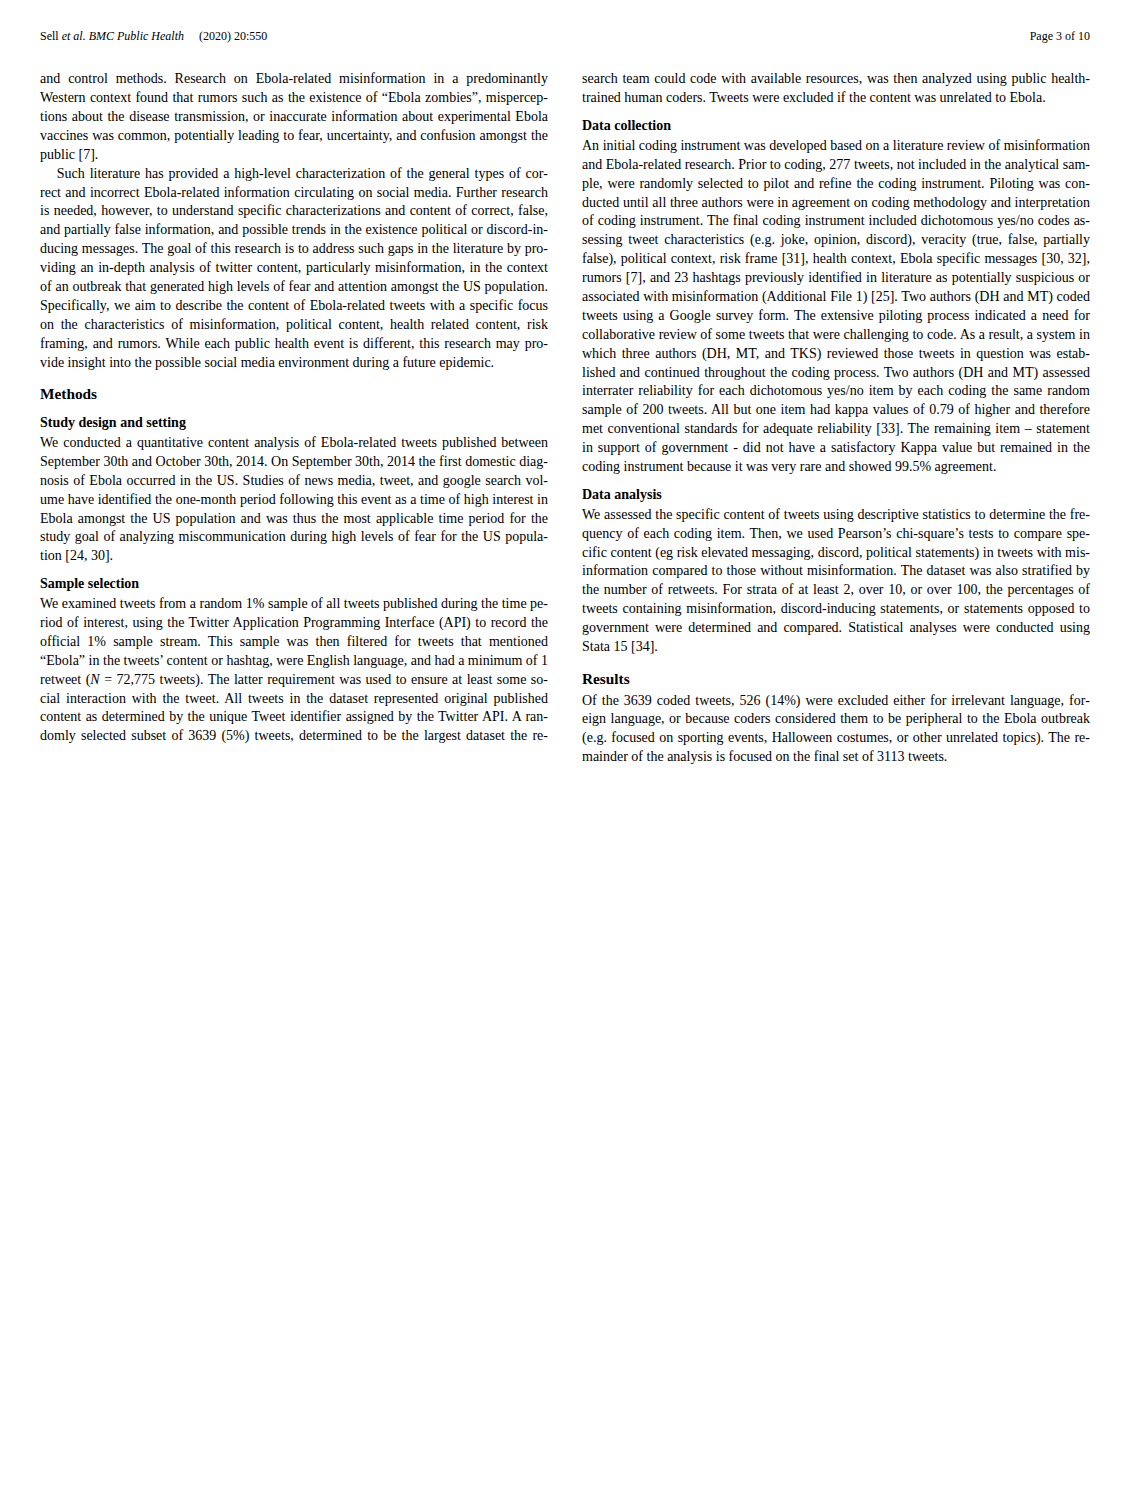Sell et al. BMC Public Health (2020) 20:550
Page 3 of 10
and control methods. Research on Ebola-related misinformation in a predominantly Western context found that rumors such as the existence of “Ebola zombies”, misperceptions about the disease transmission, or inaccurate information about experimental Ebola vaccines was common, potentially leading to fear, uncertainty, and confusion amongst the public [7].
Such literature has provided a high-level characterization of the general types of correct and incorrect Ebola-related information circulating on social media. Further research is needed, however, to understand specific characterizations and content of correct, false, and partially false information, and possible trends in the existence political or discord-inducing messages. The goal of this research is to address such gaps in the literature by providing an in-depth analysis of twitter content, particularly misinformation, in the context of an outbreak that generated high levels of fear and attention amongst the US population. Specifically, we aim to describe the content of Ebola-related tweets with a specific focus on the characteristics of misinformation, political content, health related content, risk framing, and rumors. While each public health event is different, this research may provide insight into the possible social media environment during a future epidemic.
Methods
Study design and setting
We conducted a quantitative content analysis of Ebola-related tweets published between September 30th and October 30th, 2014. On September 30th, 2014 the first domestic diagnosis of Ebola occurred in the US. Studies of news media, tweet, and google search volume have identified the one-month period following this event as a time of high interest in Ebola amongst the US population and was thus the most applicable time period for the study goal of analyzing miscommunication during high levels of fear for the US population [24, 30].
Sample selection
We examined tweets from a random 1% sample of all tweets published during the time period of interest, using the Twitter Application Programming Interface (API) to record the official 1% sample stream. This sample was then filtered for tweets that mentioned “Ebola” in the tweets’ content or hashtag, were English language, and had a minimum of 1 retweet (N = 72,775 tweets). The latter requirement was used to ensure at least some social interaction with the tweet. All tweets in the dataset represented original published content as determined by the unique Tweet identifier assigned by the Twitter API. A randomly selected subset of 3639 (5%) tweets, determined to be the largest dataset the research team could code with available resources, was then analyzed using public health-trained human coders. Tweets were excluded if the content was unrelated to Ebola.
Data collection
An initial coding instrument was developed based on a literature review of misinformation and Ebola-related research. Prior to coding, 277 tweets, not included in the analytical sample, were randomly selected to pilot and refine the coding instrument. Piloting was conducted until all three authors were in agreement on coding methodology and interpretation of coding instrument. The final coding instrument included dichotomous yes/no codes assessing tweet characteristics (e.g. joke, opinion, discord), veracity (true, false, partially false), political context, risk frame [31], health context, Ebola specific messages [30, 32], rumors [7], and 23 hashtags previously identified in literature as potentially suspicious or associated with misinformation (Additional File 1) [25]. Two authors (DH and MT) coded tweets using a Google survey form. The extensive piloting process indicated a need for collaborative review of some tweets that were challenging to code. As a result, a system in which three authors (DH, MT, and TKS) reviewed those tweets in question was established and continued throughout the coding process. Two authors (DH and MT) assessed interrater reliability for each dichotomous yes/no item by each coding the same random sample of 200 tweets. All but one item had kappa values of 0.79 of higher and therefore met conventional standards for adequate reliability [33]. The remaining item – statement in support of government - did not have a satisfactory Kappa value but remained in the coding instrument because it was very rare and showed 99.5% agreement.
Data analysis
We assessed the specific content of tweets using descriptive statistics to determine the frequency of each coding item. Then, we used Pearson’s chi-square’s tests to compare specific content (eg risk elevated messaging, discord, political statements) in tweets with misinformation compared to those without misinformation. The dataset was also stratified by the number of retweets. For strata of at least 2, over 10, or over 100, the percentages of tweets containing misinformation, discord-inducing statements, or statements opposed to government were determined and compared. Statistical analyses were conducted using Stata 15 [34].
Results
Of the 3639 coded tweets, 526 (14%) were excluded either for irrelevant language, foreign language, or because coders considered them to be peripheral to the Ebola outbreak (e.g. focused on sporting events, Halloween costumes, or other unrelated topics). The remainder of the analysis is focused on the final set of 3113 tweets.